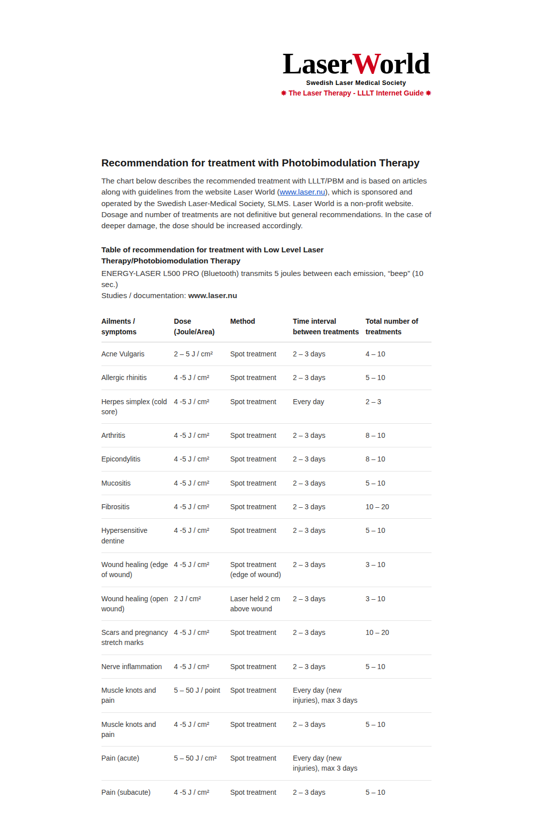LaserWorld
Swedish Laser Medical Society
✵ The Laser Therapy - LLLT Internet Guide ✵
Recommendation for treatment with Photobimodulation Therapy
The chart below describes the recommended treatment with LLLT/PBM and is based on articles along with guidelines from the website Laser World (www.laser.nu), which is sponsored and operated by the Swedish Laser-Medical Society, SLMS. Laser World is a non-profit website. Dosage and number of treatments are not definitive but general recommendations. In the case of deeper damage, the dose should be increased accordingly.
Table of recommendation for treatment with Low Level Laser Therapy/Photobiomodulation Therapy
ENERGY-LASER L500 PRO (Bluetooth) transmits 5 joules between each emission, “beep” (10 sec.)
Studies / documentation: www.laser.nu
| Ailments / symptoms | Dose (Joule/Area) | Method | Time interval between treatments | Total number of treatments |
| --- | --- | --- | --- | --- |
| Acne Vulgaris | 2 – 5 J / cm² | Spot treatment | 2 – 3 days | 4 – 10 |
| Allergic rhinitis | 4 -5 J / cm² | Spot treatment | 2 – 3 days | 5 – 10 |
| Herpes simplex (cold sore) | 4 -5 J / cm² | Spot treatment | Every day | 2 – 3 |
| Arthritis | 4 -5 J / cm² | Spot treatment | 2 – 3 days | 8 – 10 |
| Epicondylitis | 4 -5 J / cm² | Spot treatment | 2 – 3 days | 8 – 10 |
| Mucositis | 4 -5 J / cm² | Spot treatment | 2 – 3 days | 5 – 10 |
| Fibrositis | 4 -5 J / cm² | Spot treatment | 2 – 3 days | 10 – 20 |
| Hypersensitive dentine | 4 -5 J / cm² | Spot treatment | 2 – 3 days | 5 – 10 |
| Wound healing (edge of wound) | 4 -5 J / cm² | Spot treatment (edge of wound) | 2 – 3 days | 3 – 10 |
| Wound healing (open wound) | 2 J / cm² | Laser held 2 cm above wound | 2 – 3 days | 3 – 10 |
| Scars and pregnancy stretch marks | 4 -5 J / cm² | Spot treatment | 2 – 3 days | 10 – 20 |
| Nerve inflammation | 4 -5 J / cm² | Spot treatment | 2 – 3 days | 5 – 10 |
| Muscle knots and pain | 5 – 50 J / point | Spot treatment | Every day (new injuries), max 3 days | |
| Muscle knots and pain | 4 -5 J / cm² | Spot treatment | 2 – 3 days | 5 – 10 |
| Pain (acute) | 5 – 50 J / cm² | Spot treatment | Every day (new injuries), max 3 days | |
| Pain (subacute) | 4 -5 J / cm² | Spot treatment | 2 – 3 days | 5 – 10 |